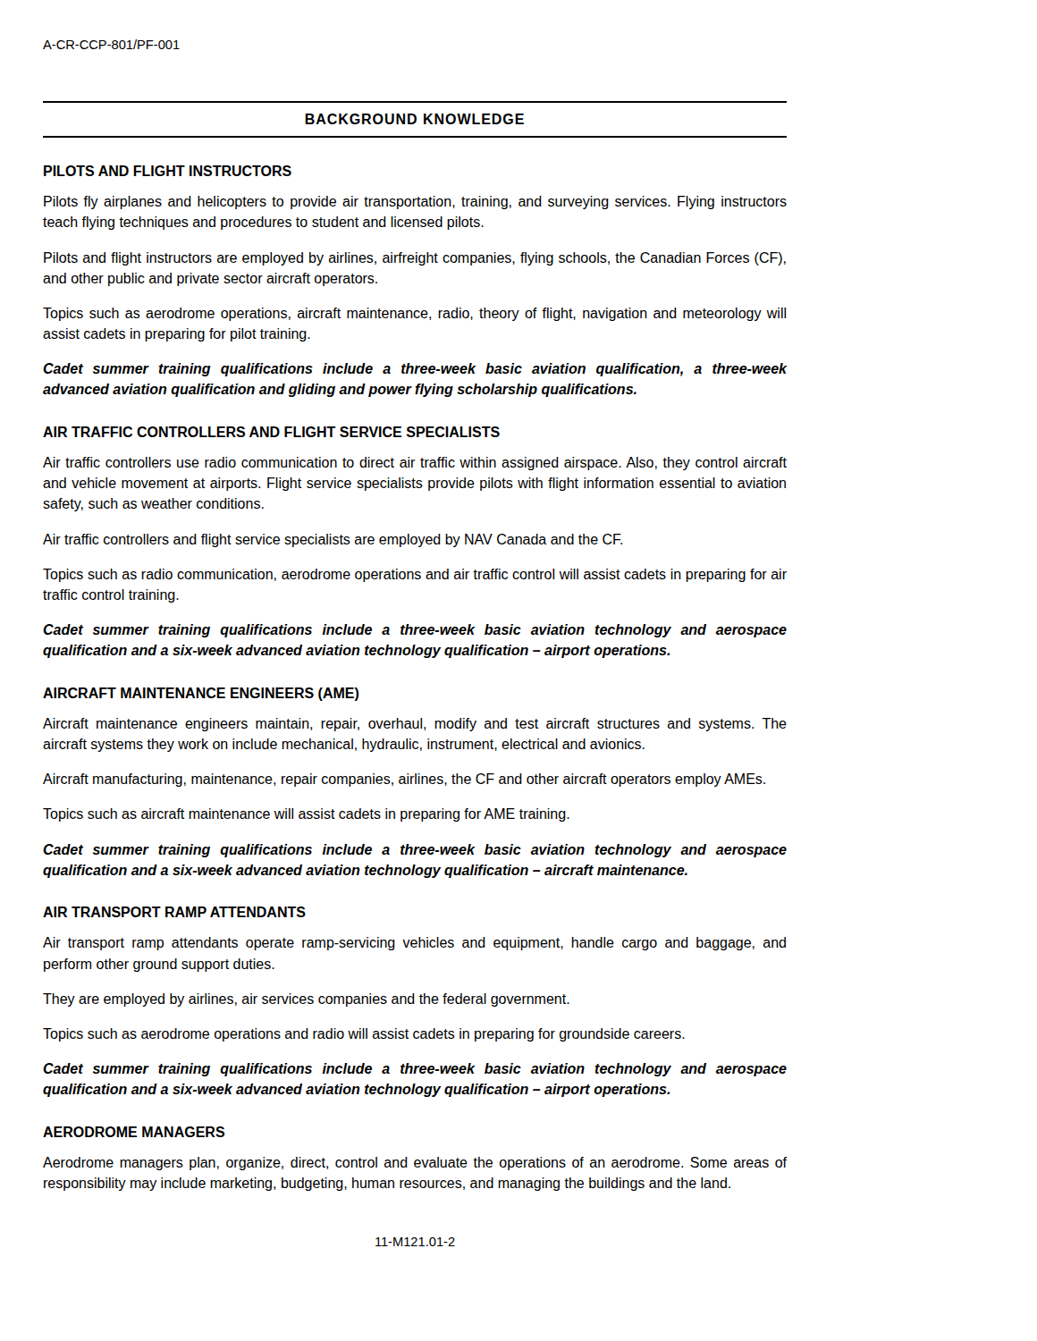A-CR-CCP-801/PF-001
BACKGROUND KNOWLEDGE
Pilots and Flight Instructors
Pilots fly airplanes and helicopters to provide air transportation, training, and surveying services. Flying instructors teach flying techniques and procedures to student and licensed pilots.
Pilots and flight instructors are employed by airlines, airfreight companies, flying schools, the Canadian Forces (CF), and other public and private sector aircraft operators.
Topics such as aerodrome operations, aircraft maintenance, radio, theory of flight, navigation and meteorology will assist cadets in preparing for pilot training.
Cadet summer training qualifications include a three-week basic aviation qualification, a three-week advanced aviation qualification and gliding and power flying scholarship qualifications.
Air Traffic Controllers and Flight Service Specialists
Air traffic controllers use radio communication to direct air traffic within assigned airspace. Also, they control aircraft and vehicle movement at airports. Flight service specialists provide pilots with flight information essential to aviation safety, such as weather conditions.
Air traffic controllers and flight service specialists are employed by NAV Canada and the CF.
Topics such as radio communication, aerodrome operations and air traffic control will assist cadets in preparing for air traffic control training.
Cadet summer training qualifications include a three-week basic aviation technology and aerospace qualification and a six-week advanced aviation technology qualification – airport operations.
Aircraft Maintenance Engineers (AME)
Aircraft maintenance engineers maintain, repair, overhaul, modify and test aircraft structures and systems. The aircraft systems they work on include mechanical, hydraulic, instrument, electrical and avionics.
Aircraft manufacturing, maintenance, repair companies, airlines, the CF and other aircraft operators employ AMEs.
Topics such as aircraft maintenance will assist cadets in preparing for AME training.
Cadet summer training qualifications include a three-week basic aviation technology and aerospace qualification and a six-week advanced aviation technology qualification – aircraft maintenance.
Air Transport Ramp Attendants
Air transport ramp attendants operate ramp-servicing vehicles and equipment, handle cargo and baggage, and perform other ground support duties.
They are employed by airlines, air services companies and the federal government.
Topics such as aerodrome operations and radio will assist cadets in preparing for groundside careers.
Cadet summer training qualifications include a three-week basic aviation technology and aerospace qualification and a six-week advanced aviation technology qualification – airport operations.
Aerodrome Managers
Aerodrome managers plan, organize, direct, control and evaluate the operations of an aerodrome. Some areas of responsibility may include marketing, budgeting, human resources, and managing the buildings and the land.
11-M121.01-2